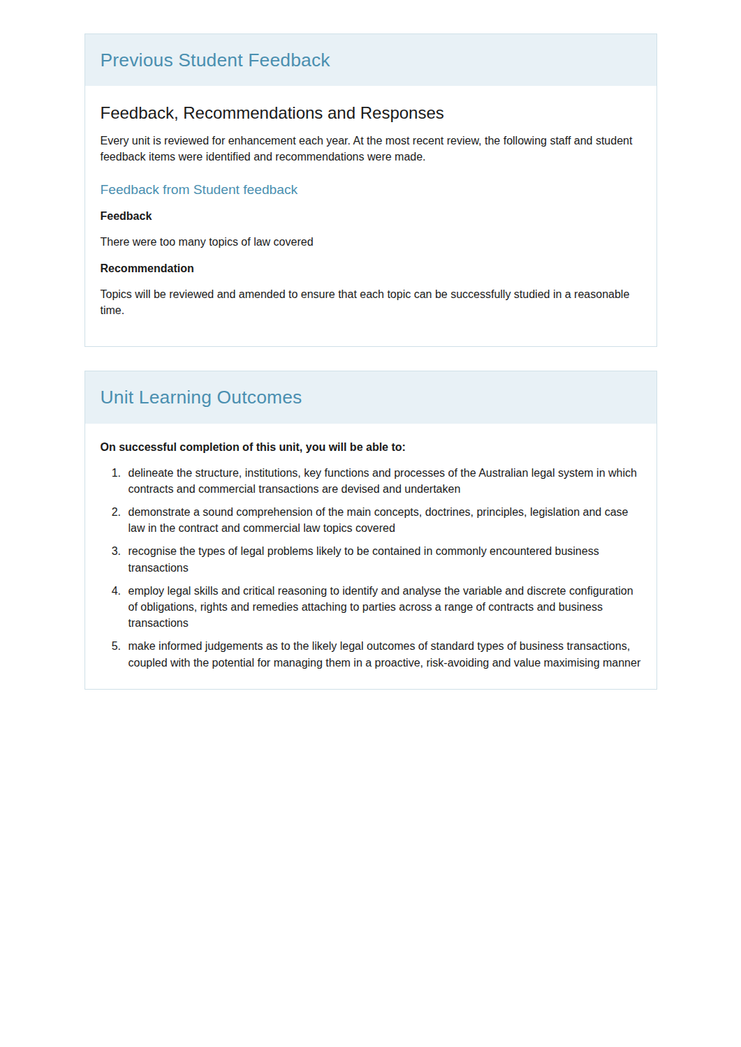Previous Student Feedback
Feedback, Recommendations and Responses
Every unit is reviewed for enhancement each year. At the most recent review, the following staff and student feedback items were identified and recommendations were made.
Feedback from Student feedback
Feedback
There were too many topics of law covered
Recommendation
Topics will be reviewed and amended to ensure that each topic can be successfully studied in a reasonable time.
Unit Learning Outcomes
On successful completion of this unit, you will be able to:
delineate the structure, institutions, key functions and processes of the Australian legal system in which contracts and commercial transactions are devised and undertaken
demonstrate a sound comprehension of the main concepts, doctrines, principles, legislation and case law in the contract and commercial law topics covered
recognise the types of legal problems likely to be contained in commonly encountered business transactions
employ legal skills and critical reasoning to identify and analyse the variable and discrete configuration of obligations, rights and remedies attaching to parties across a range of contracts and business transactions
make informed judgements as to the likely legal outcomes of standard types of business transactions, coupled with the potential for managing them in a proactive, risk-avoiding and value maximising manner